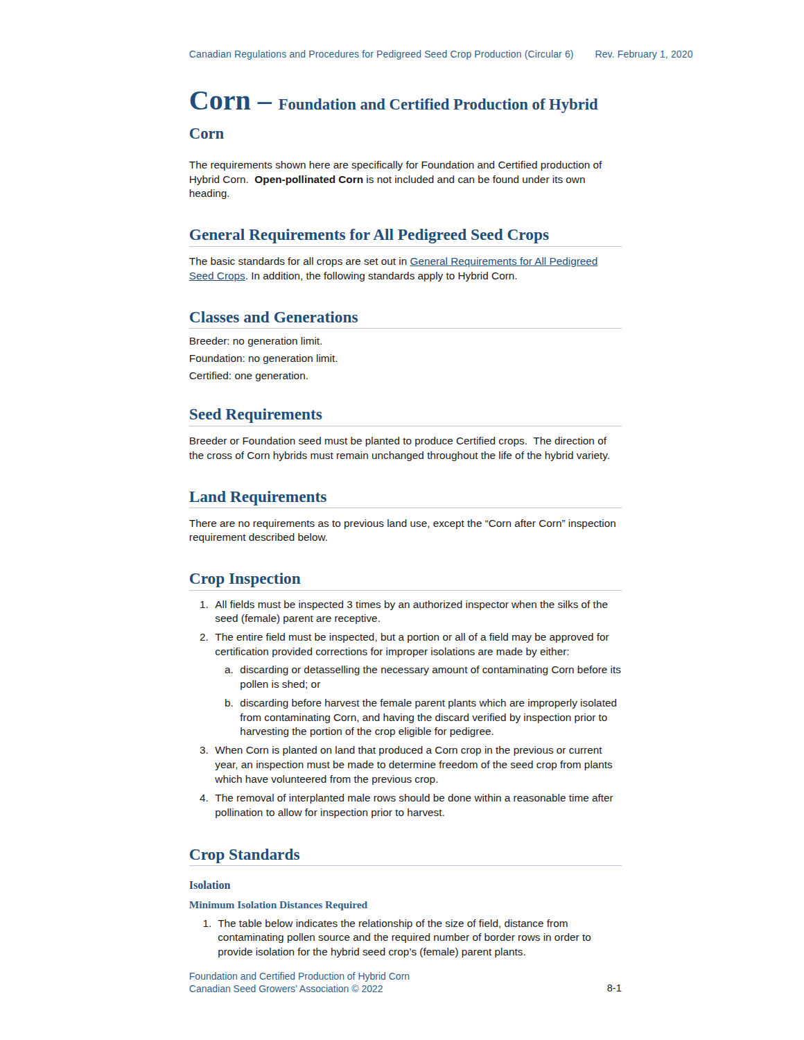Canadian Regulations and Procedures for Pedigreed Seed Crop Production (Circular 6)Rev. February 1, 2020
Corn – Foundation and Certified Production of Hybrid Corn
The requirements shown here are specifically for Foundation and Certified production of Hybrid Corn. Open-pollinated Corn is not included and can be found under its own heading.
General Requirements for All Pedigreed Seed Crops
The basic standards for all crops are set out in General Requirements for All Pedigreed Seed Crops. In addition, the following standards apply to Hybrid Corn.
Classes and Generations
Breeder: no generation limit.
Foundation: no generation limit.
Certified: one generation.
Seed Requirements
Breeder or Foundation seed must be planted to produce Certified crops. The direction of the cross of Corn hybrids must remain unchanged throughout the life of the hybrid variety.
Land Requirements
There are no requirements as to previous land use, except the “Corn after Corn” inspection requirement described below.
Crop Inspection
All fields must be inspected 3 times by an authorized inspector when the silks of the seed (female) parent are receptive.
The entire field must be inspected, but a portion or all of a field may be approved for certification provided corrections for improper isolations are made by either:
discarding or detasselling the necessary amount of contaminating Corn before its pollen is shed; or
discarding before harvest the female parent plants which are improperly isolated from contaminating Corn, and having the discard verified by inspection prior to harvesting the portion of the crop eligible for pedigree.
When Corn is planted on land that produced a Corn crop in the previous or current year, an inspection must be made to determine freedom of the seed crop from plants which have volunteered from the previous crop.
The removal of interplanted male rows should be done within a reasonable time after pollination to allow for inspection prior to harvest.
Crop Standards
Isolation
Minimum Isolation Distances Required
The table below indicates the relationship of the size of field, distance from contaminating pollen source and the required number of border rows in order to provide isolation for the hybrid seed crop’s (female) parent plants.
Foundation and Certified Production of Hybrid Corn
Canadian Seed Growers’ Association © 2022
8-1